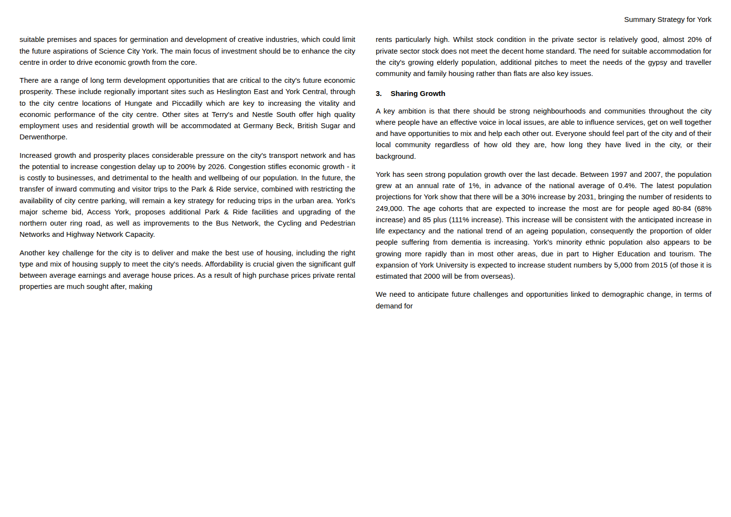Summary Strategy for York
suitable premises and spaces for germination and development of creative industries, which could limit the future aspirations of Science City York. The main focus of investment should be to enhance the city centre in order to drive economic growth from the core.
There are a range of long term development opportunities that are critical to the city's future economic prosperity. These include regionally important sites such as Heslington East and York Central, through to the city centre locations of Hungate and Piccadilly which are key to increasing the vitality and economic performance of the city centre. Other sites at Terry's and Nestle South offer high quality employment uses and residential growth will be accommodated at Germany Beck, British Sugar and Derwenthorpe.
Increased growth and prosperity places considerable pressure on the city's transport network and has the potential to increase congestion delay up to 200% by 2026. Congestion stifles economic growth - it is costly to businesses, and detrimental to the health and wellbeing of our population. In the future, the transfer of inward commuting and visitor trips to the Park & Ride service, combined with restricting the availability of city centre parking, will remain a key strategy for reducing trips in the urban area. York's major scheme bid, Access York, proposes additional Park & Ride facilities and upgrading of the northern outer ring road, as well as improvements to the Bus Network, the Cycling and Pedestrian Networks and Highway Network Capacity.
Another key challenge for the city is to deliver and make the best use of housing, including the right type and mix of housing supply to meet the city's needs. Affordability is crucial given the significant gulf between average earnings and average house prices. As a result of high purchase prices private rental properties are much sought after, making
rents particularly high. Whilst stock condition in the private sector is relatively good, almost 20% of private sector stock does not meet the decent home standard. The need for suitable accommodation for the city's growing elderly population, additional pitches to meet the needs of the gypsy and traveller community and family housing rather than flats are also key issues.
3. Sharing Growth
A key ambition is that there should be strong neighbourhoods and communities throughout the city where people have an effective voice in local issues, are able to influence services, get on well together and have opportunities to mix and help each other out. Everyone should feel part of the city and of their local community regardless of how old they are, how long they have lived in the city, or their background.
York has seen strong population growth over the last decade. Between 1997 and 2007, the population grew at an annual rate of 1%, in advance of the national average of 0.4%. The latest population projections for York show that there will be a 30% increase by 2031, bringing the number of residents to 249,000. The age cohorts that are expected to increase the most are for people aged 80-84 (68% increase) and 85 plus (111% increase). This increase will be consistent with the anticipated increase in life expectancy and the national trend of an ageing population, consequently the proportion of older people suffering from dementia is increasing. York's minority ethnic population also appears to be growing more rapidly than in most other areas, due in part to Higher Education and tourism. The expansion of York University is expected to increase student numbers by 5,000 from 2015 (of those it is estimated that 2000 will be from overseas).
We need to anticipate future challenges and opportunities linked to demographic change, in terms of demand for